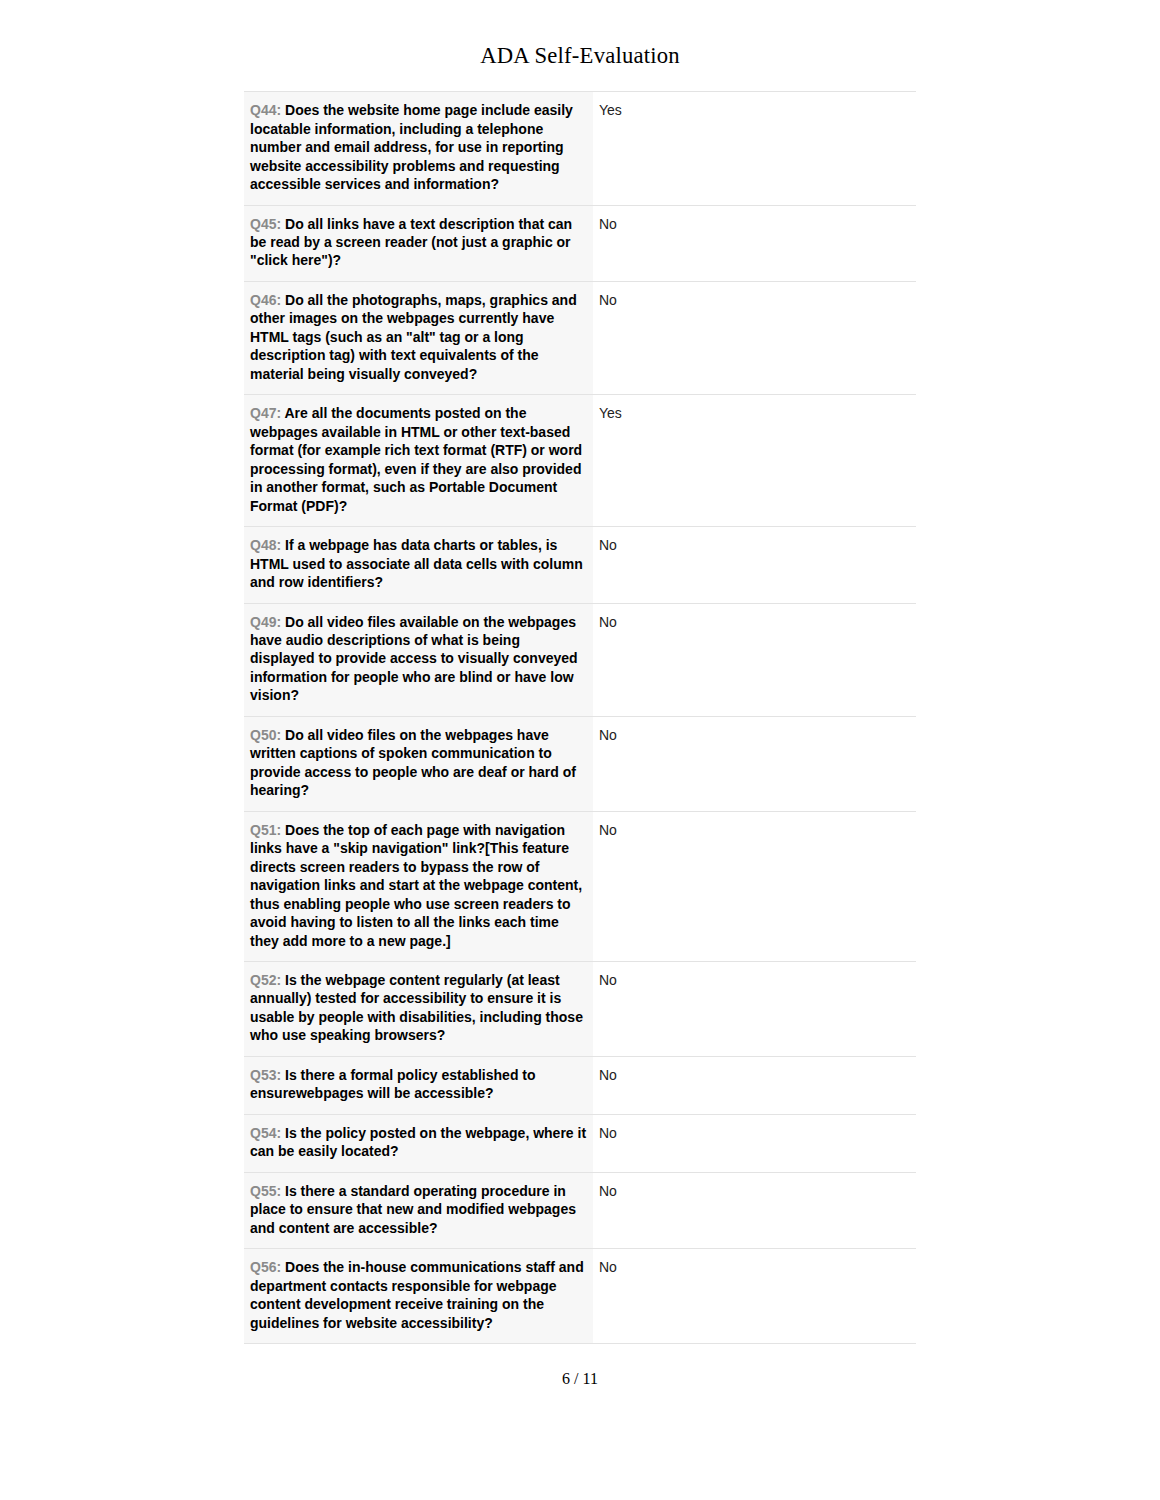ADA Self-Evaluation
| Q44: Does the website home page include easily locatable information, including a telephone number and email address, for use in reporting website accessibility problems and requesting accessible services and information? | Yes |
| Q45: Do all links have a text description that can be read by a screen reader (not just a graphic or "click here")? | No |
| Q46: Do all the photographs, maps, graphics and other images on the webpages currently have HTML tags (such as an "alt" tag or a long description tag) with text equivalents of the material being visually conveyed? | No |
| Q47: Are all the documents posted on the webpages available in HTML or other text-based format (for example rich text format (RTF) or word processing format), even if they are also provided in another format, such as Portable Document Format (PDF)? | Yes |
| Q48: If a webpage has data charts or tables, is HTML used to associate all data cells with column and row identifiers? | No |
| Q49: Do all video files available on the webpages have audio descriptions of what is being displayed to provide access to visually conveyed information for people who are blind or have low vision? | No |
| Q50: Do all video files on the webpages have written captions of spoken communication to provide access to people who are deaf or hard of hearing? | No |
| Q51: Does the top of each page with navigation links have a "skip navigation" link?[This feature directs screen readers to bypass the row of navigation links and start at the webpage content, thus enabling people who use screen readers to avoid having to listen to all the links each time they add more to a new page.] | No |
| Q52: Is the webpage content regularly (at least annually) tested for accessibility to ensure it is usable by people with disabilities, including those who use speaking browsers? | No |
| Q53: Is there a formal policy established to ensurewebpages will be accessible? | No |
| Q54: Is the policy posted on the webpage, where it can be easily located? | No |
| Q55: Is there a standard operating procedure in place to ensure that new and modified webpages and content are accessible? | No |
| Q56: Does the in-house communications staff and department contacts responsible for webpage content development receive training on the guidelines for website accessibility? | No |
6 / 11